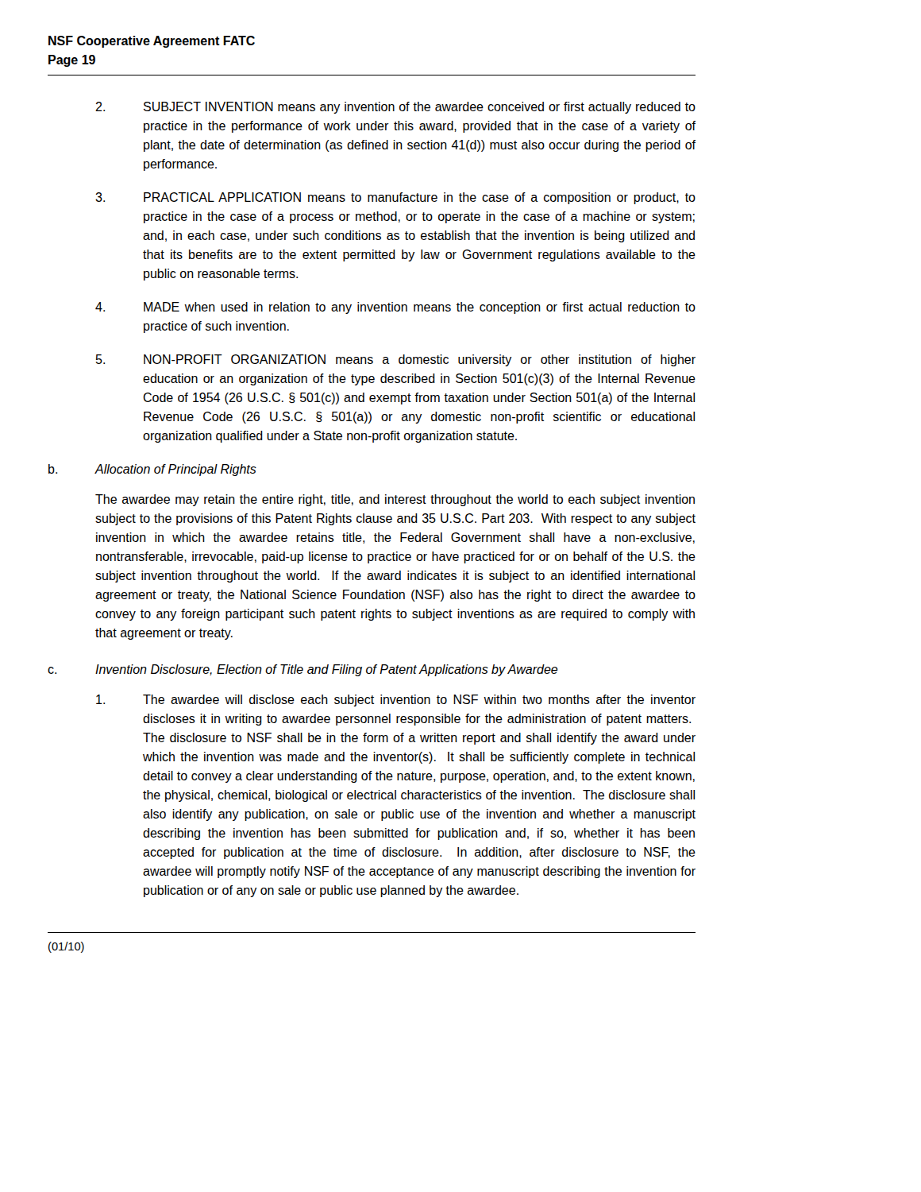NSF Cooperative Agreement FATC
Page 19
2.
SUBJECT INVENTION means any invention of the awardee conceived or first actually reduced to practice in the performance of work under this award, provided that in the case of a variety of plant, the date of determination (as defined in section 41(d)) must also occur during the period of performance.
3.
PRACTICAL APPLICATION means to manufacture in the case of a composition or product, to practice in the case of a process or method, or to operate in the case of a machine or system; and, in each case, under such conditions as to establish that the invention is being utilized and that its benefits are to the extent permitted by law or Government regulations available to the public on reasonable terms.
4.
MADE when used in relation to any invention means the conception or first actual reduction to practice of such invention.
5.
NON-PROFIT ORGANIZATION means a domestic university or other institution of higher education or an organization of the type described in Section 501(c)(3) of the Internal Revenue Code of 1954 (26 U.S.C. § 501(c)) and exempt from taxation under Section 501(a) of the Internal Revenue Code (26 U.S.C. § 501(a)) or any domestic non-profit scientific or educational organization qualified under a State non-profit organization statute.
b.
Allocation of Principal Rights
The awardee may retain the entire right, title, and interest throughout the world to each subject invention subject to the provisions of this Patent Rights clause and 35 U.S.C. Part 203. With respect to any subject invention in which the awardee retains title, the Federal Government shall have a non-exclusive, nontransferable, irrevocable, paid-up license to practice or have practiced for or on behalf of the U.S. the subject invention throughout the world. If the award indicates it is subject to an identified international agreement or treaty, the National Science Foundation (NSF) also has the right to direct the awardee to convey to any foreign participant such patent rights to subject inventions as are required to comply with that agreement or treaty.
c.
Invention Disclosure, Election of Title and Filing of Patent Applications by Awardee
1.
The awardee will disclose each subject invention to NSF within two months after the inventor discloses it in writing to awardee personnel responsible for the administration of patent matters. The disclosure to NSF shall be in the form of a written report and shall identify the award under which the invention was made and the inventor(s). It shall be sufficiently complete in technical detail to convey a clear understanding of the nature, purpose, operation, and, to the extent known, the physical, chemical, biological or electrical characteristics of the invention. The disclosure shall also identify any publication, on sale or public use of the invention and whether a manuscript describing the invention has been submitted for publication and, if so, whether it has been accepted for publication at the time of disclosure. In addition, after disclosure to NSF, the awardee will promptly notify NSF of the acceptance of any manuscript describing the invention for publication or of any on sale or public use planned by the awardee.
(01/10)